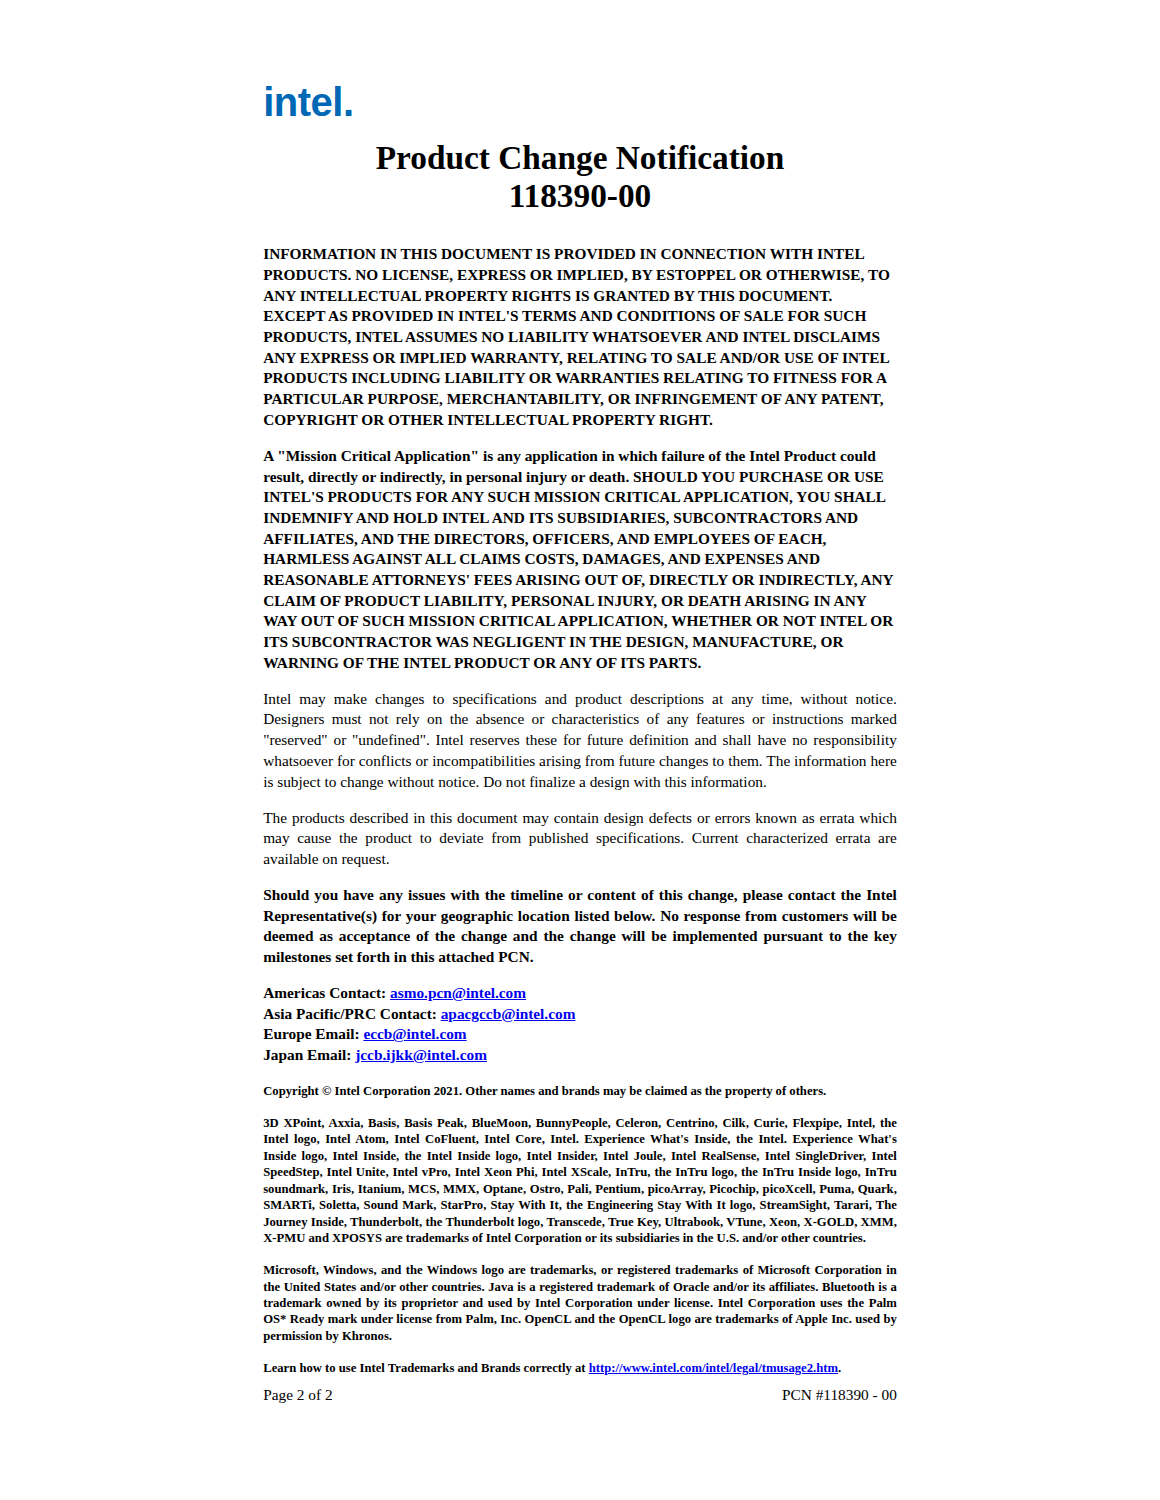intel.
Product Change Notification
118390-00
INFORMATION IN THIS DOCUMENT IS PROVIDED IN CONNECTION WITH INTEL PRODUCTS. NO LICENSE, EXPRESS OR IMPLIED, BY ESTOPPEL OR OTHERWISE, TO ANY INTELLECTUAL PROPERTY RIGHTS IS GRANTED BY THIS DOCUMENT. EXCEPT AS PROVIDED IN INTEL'S TERMS AND CONDITIONS OF SALE FOR SUCH PRODUCTS, INTEL ASSUMES NO LIABILITY WHATSOEVER AND INTEL DISCLAIMS ANY EXPRESS OR IMPLIED WARRANTY, RELATING TO SALE AND/OR USE OF INTEL PRODUCTS INCLUDING LIABILITY OR WARRANTIES RELATING TO FITNESS FOR A PARTICULAR PURPOSE, MERCHANTABILITY, OR INFRINGEMENT OF ANY PATENT, COPYRIGHT OR OTHER INTELLECTUAL PROPERTY RIGHT.
A "Mission Critical Application" is any application in which failure of the Intel Product could result, directly or indirectly, in personal injury or death. SHOULD YOU PURCHASE OR USE INTEL'S PRODUCTS FOR ANY SUCH MISSION CRITICAL APPLICATION, YOU SHALL INDEMNIFY AND HOLD INTEL AND ITS SUBSIDIARIES, SUBCONTRACTORS AND AFFILIATES, AND THE DIRECTORS, OFFICERS, AND EMPLOYEES OF EACH, HARMLESS AGAINST ALL CLAIMS COSTS, DAMAGES, AND EXPENSES AND REASONABLE ATTORNEYS' FEES ARISING OUT OF, DIRECTLY OR INDIRECTLY, ANY CLAIM OF PRODUCT LIABILITY, PERSONAL INJURY, OR DEATH ARISING IN ANY WAY OUT OF SUCH MISSION CRITICAL APPLICATION, WHETHER OR NOT INTEL OR ITS SUBCONTRACTOR WAS NEGLIGENT IN THE DESIGN, MANUFACTURE, OR WARNING OF THE INTEL PRODUCT OR ANY OF ITS PARTS.
Intel may make changes to specifications and product descriptions at any time, without notice. Designers must not rely on the absence or characteristics of any features or instructions marked "reserved" or "undefined". Intel reserves these for future definition and shall have no responsibility whatsoever for conflicts or incompatibilities arising from future changes to them. The information here is subject to change without notice. Do not finalize a design with this information.
The products described in this document may contain design defects or errors known as errata which may cause the product to deviate from published specifications. Current characterized errata are available on request.
Should you have any issues with the timeline or content of this change, please contact the Intel Representative(s) for your geographic location listed below. No response from customers will be deemed as acceptance of the change and the change will be implemented pursuant to the key milestones set forth in this attached PCN.
Americas Contact: asmo.pcn@intel.com
Asia Pacific/PRC Contact: apacgccb@intel.com
Europe Email: eccb@intel.com
Japan Email: jccb.ijkk@intel.com
Copyright © Intel Corporation 2021. Other names and brands may be claimed as the property of others.
3D XPoint, Axxia, Basis, Basis Peak, BlueMoon, BunnyPeople, Celeron, Centrino, Cilk, Curie, Flexpipe, Intel, the Intel logo, Intel Atom, Intel CoFluent, Intel Core, Intel. Experience What's Inside, the Intel. Experience What's Inside logo, Intel Inside, the Intel Inside logo, Intel Insider, Intel Joule, Intel RealSense, Intel SingleDriver, Intel SpeedStep, Intel Unite, Intel vPro, Intel Xeon Phi, Intel XScale, InTru, the InTru logo, the InTru Inside logo, InTru soundmark, Iris, Itanium, MCS, MMX, Optane, Ostro, Pali, Pentium, picoArray, Picochip, picoXcell, Puma, Quark, SMARTi, Soletta, Sound Mark, StarPro, Stay With It, the Engineering Stay With It logo, StreamSight, Tarari, The Journey Inside, Thunderbolt, the Thunderbolt logo, Transcede, True Key, Ultrabook, VTune, Xeon, X-GOLD, XMM, X-PMU and XPOSYS are trademarks of Intel Corporation or its subsidiaries in the U.S. and/or other countries.
Microsoft, Windows, and the Windows logo are trademarks, or registered trademarks of Microsoft Corporation in the United States and/or other countries. Java is a registered trademark of Oracle and/or its affiliates. Bluetooth is a trademark owned by its proprietor and used by Intel Corporation under license. Intel Corporation uses the Palm OS* Ready mark under license from Palm, Inc. OpenCL and the OpenCL logo are trademarks of Apple Inc. used by permission by Khronos.
Learn how to use Intel Trademarks and Brands correctly at http://www.intel.com/intel/legal/tmusage2.htm.
Page 2 of 2 PCN #118390 - 00